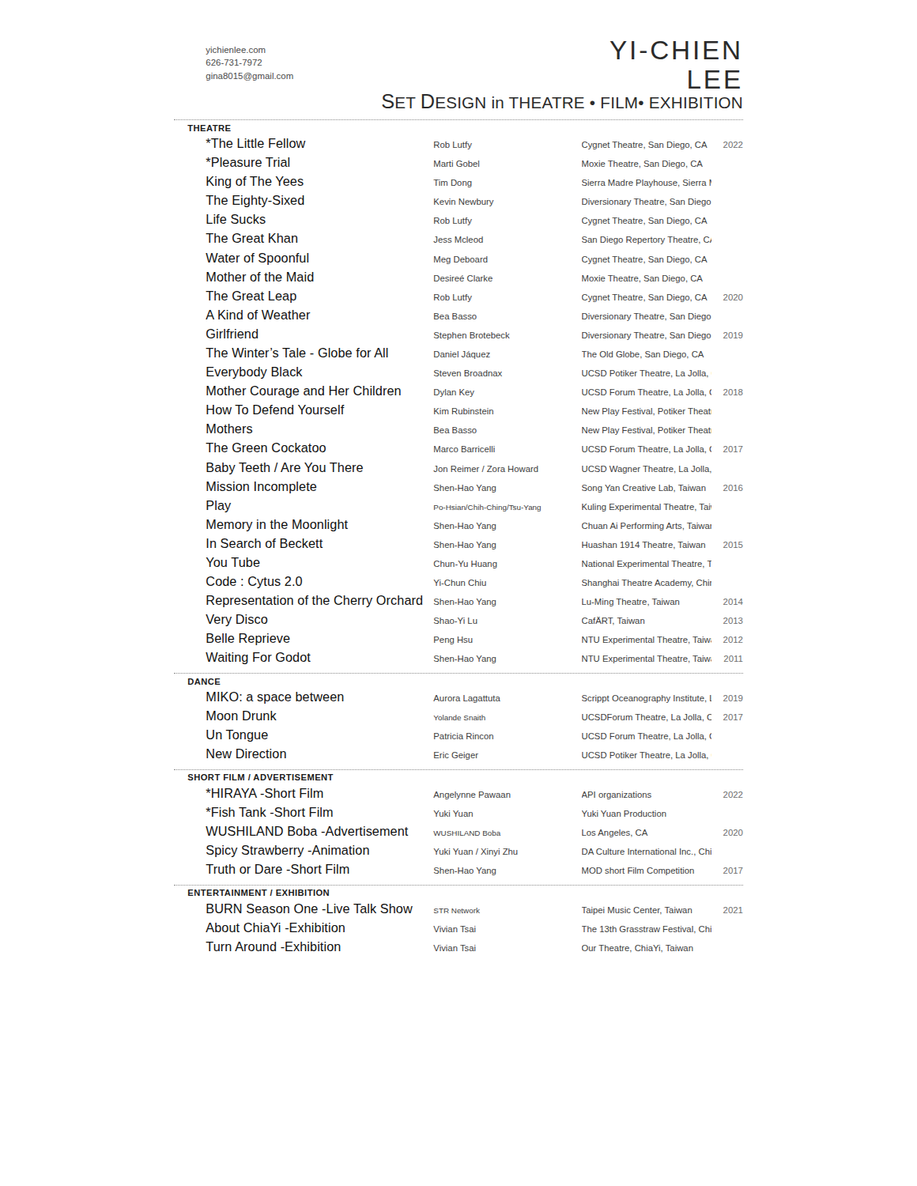YI-CHIEN
LEE
yichienlee.com
626-731-7972
gina8015@gmail.com
SET DESIGN in THEATRE • FILM• EXHIBITION
THEATRE
| *The Little Fellow | Rob Lutfy | Cygnet Theatre, San Diego, CA | 2022 |
| *Pleasure Trial | Marti Gobel | Moxie Theatre, San Diego, CA | |
| King of The Yees | Tim Dong | Sierra Madre Playhouse, Sierra Madre, CA | |
| The Eighty-Sixed | Kevin Newbury | Diversionary Theatre, San Diego, CA | |
| Life Sucks | Rob Lutfy | Cygnet Theatre, San Diego, CA | |
| The Great Khan | Jess Mcleod | San Diego Repertory Theatre, CA | |
| Water of Spoonful | Meg Deboard | Cygnet Theatre, San Diego, CA | |
| Mother of the Maid | Desireé Clarke | Moxie Theatre, San Diego, CA | |
| The Great Leap | Rob Lutfy | Cygnet Theatre, San Diego, CA | 2020 |
| A Kind of Weather | Bea Basso | Diversionary Theatre, San Diego, CA | |
| Girlfriend | Stephen Brotebeck | Diversionary Theatre, San Diego, CA | 2019 |
| The Winter’s Tale - Globe for All | Daniel Jáquez | The Old Globe, San Diego, CA | |
| Everybody Black | Steven Broadnax | UCSD Potiker Theatre, La Jolla, CA | |
| Mother Courage and Her Children | Dylan Key | UCSD Forum Theatre, La Jolla, CA | 2018 |
| How To Defend Yourself | Kim Rubinstein | New Play Festival, Potiker Theatre, La Jolla, CA | |
| Mothers | Bea Basso | New Play Festival, Potiker Theatre, La Jolla, CA | |
| The Green Cockatoo | Marco Barricelli | UCSD Forum Theatre, La Jolla, CA | 2017 |
| Baby Teeth / Are You There | Jon Reimer / Zora Howard | UCSD Wagner Theatre, La Jolla, CA | |
| Mission Incomplete | Shen-Hao Yang | Song Yan Creative Lab, Taiwan | 2016 |
| Play | Po-Hsian/Chih-Ching/Tsu-Yang | Kuling Experimental Theatre, Taiwan | |
| Memory in the Moonlight | Shen-Hao Yang | Chuan Ai Performing Arts, Taiwan | |
| In Search of Beckett | Shen-Hao Yang | Huashan 1914 Theatre, Taiwan | 2015 |
| You Tube | Chun-Yu Huang | National Experimental Theatre, Taiwan | |
| Code : Cytus 2.0 | Yi-Chun Chiu | Shanghai Theatre Academy, China | |
| Representation of the Cherry Orchard | Shen-Hao Yang | Lu-Ming Theatre, Taiwan | 2014 |
| Very Disco | Shao-Yi Lu | CafÄRT, Taiwan | 2013 |
| Belle Reprieve | Peng Hsu | NTU Experimental Theatre, Taiwan | 2012 |
| Waiting For Godot | Shen-Hao Yang | NTU Experimental Theatre, Taiwan | 2011 |
DANCE
| MIKO: a space between | Aurora Lagattuta | Scrippt Oceanography Institute, La Jolla, CA | 2019 |
| Moon Drunk | Yolande Snaith | UCSDForum Theatre, La Jolla, CA | 2017 |
| Un Tongue | Patricia Rincon | UCSD Forum Theatre, La Jolla, CA | |
| New Direction | Eric Geiger | UCSD Potiker Theatre, La Jolla, CA | |
SHORT FILM / ADVERTISEMENT
| *HIRAYA -Short Film | Angelynne Pawaan | API organizations | 2022 |
| *Fish Tank -Short Film | Yuki Yuan | Yuki Yuan Production | |
| WUSHILAND Boba -Advertisement | WUSHILAND Boba | Los Angeles, CA | 2020 |
| Spicy Strawberry -Animation | Yuki Yuan / Xinyi Zhu | DA Culture International Inc., China | |
| Truth or Dare -Short Film | Shen-Hao Yang | MOD short Film Competition | 2017 |
ENTERTAINMENT / EXHIBITION
| BURN Season One -Live Talk Show | STR Network | Taipei Music Center, Taiwan | 2021 |
| About ChiaYi -Exhibition | Vivian Tsai | The 13th Grasstraw Festival, ChiaYi, Taiwan | |
| Turn Around -Exhibition | Vivian Tsai | Our Theatre, ChiaYi, Taiwan | |